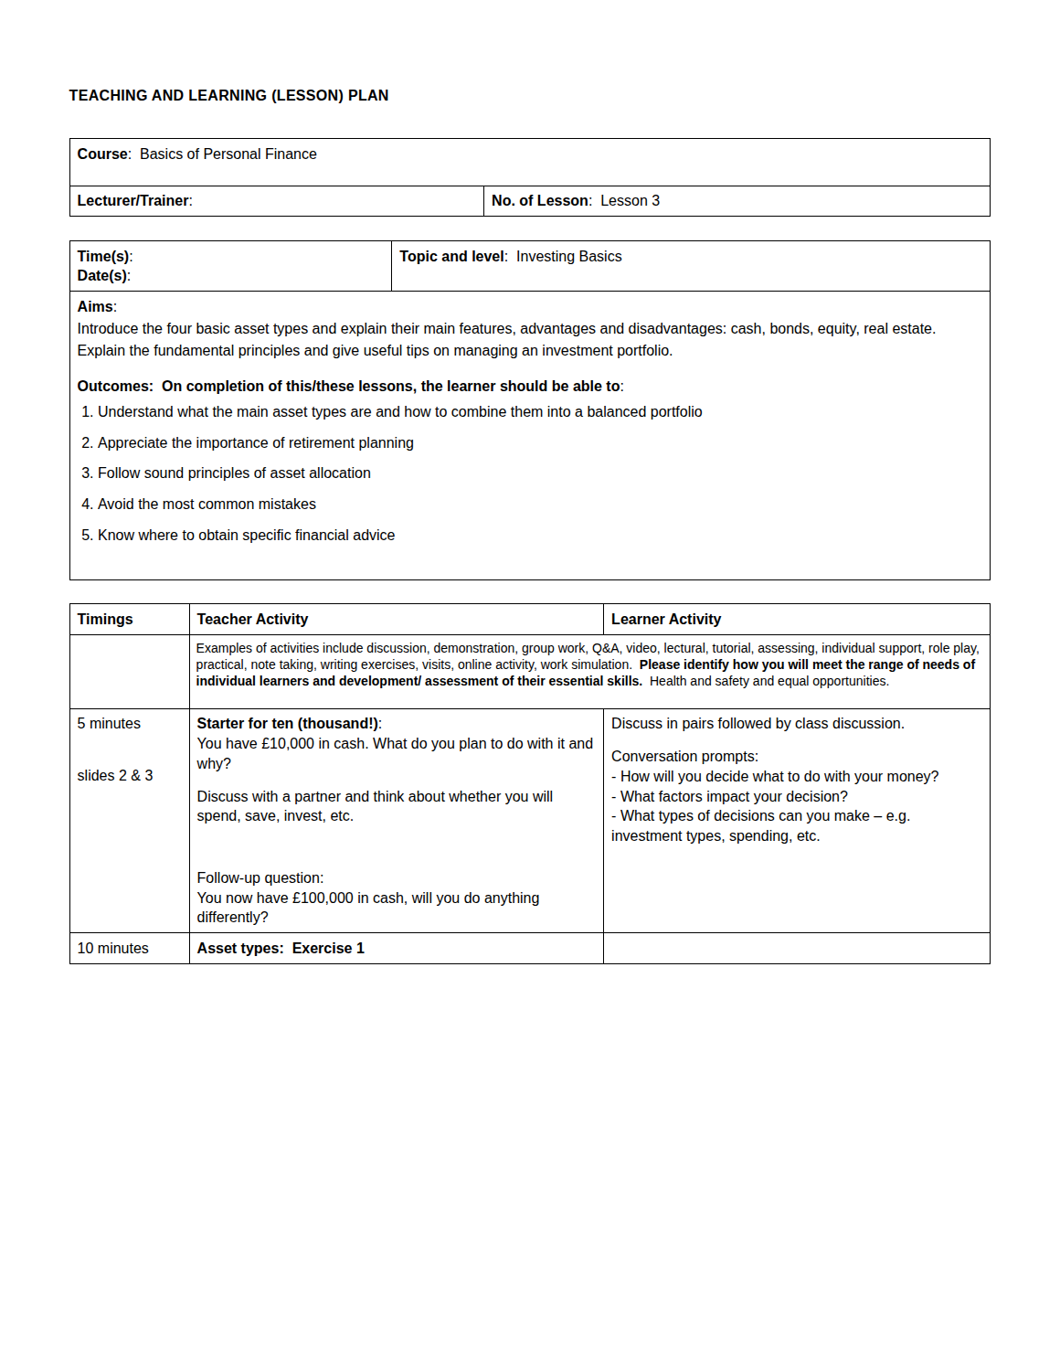TEACHING AND LEARNING (LESSON) PLAN
| Course : Basics of Personal Finance |
| Lecturer/Trainer : | No. of Lesson : Lesson 3 |
| Time(s) : Date(s) : | Topic and level : Investing Basics |
| Aims : Introduce the four basic asset types and explain their main features, advantages and disadvantages: cash, bonds, equity, real estate. Explain the fundamental principles and give useful tips on managing an investment portfolio. Outcomes: On completion of this/these lessons, the learner should be able to : Understand what the main asset types are and how to combine them into a balanced portfolio Appreciate the importance of retirement planning Follow sound principles of asset allocation Avoid the most common mistakes Know where to obtain specific financial advice |
| Timings | Teacher Activity | Learner Activity |
| | Examples of activities include discussion, demonstration, group work, Q&A, video, lectural, tutorial, assessing, individual support, role play, practical, note taking, writing exercises, visits, online activity, work simulation. Please identify how you will meet the range of needs of individual learners and development/ assessment of their essential skills. Health and safety and equal opportunities. |
| 5 minutes slides 2 & 3 | Starter for ten (thousand!) : You have £10,000 in cash. What do you plan to do with it and why? Discuss with a partner and think about whether you will spend, save, invest, etc. Follow-up question: You now have £100,000 in cash, will you do anything differently? | Discuss in pairs followed by class discussion. Conversation prompts: - How will you decide what to do with your money? - What factors impact your decision? - What types of decisions can you make – e.g. investment types, spending, etc. |
| 10 minutes | Asset types: Exercise 1 | |